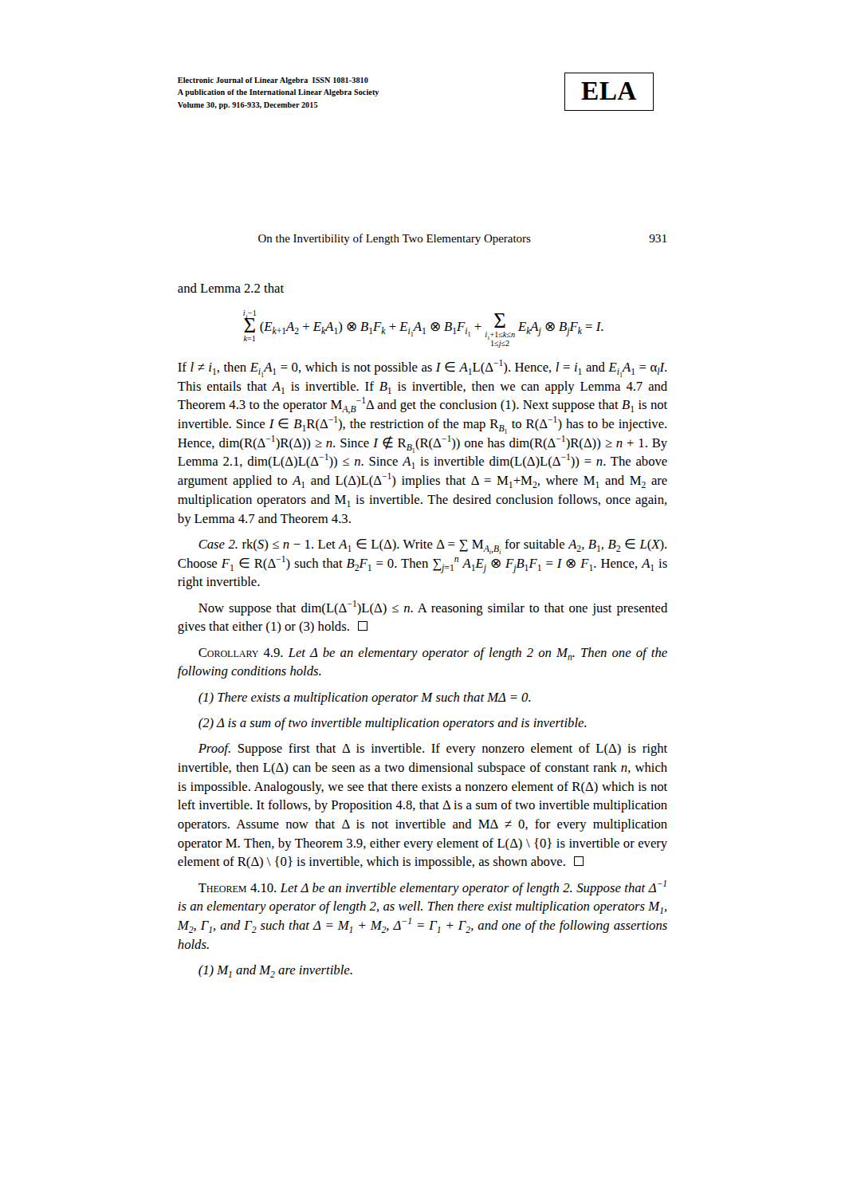Electronic Journal of Linear Algebra ISSN 1081-3810
A publication of the International Linear Algebra Society
Volume 30, pp. 916-933, December 2015
ELA
On the Invertibility of Length Two Elementary Operators 931
and Lemma 2.2 that
i1−1 Σ k=1 (Ek+1A2 + EkA1) ⊗ B1Fk + Ei1A1 ⊗ B1Fi1 + Σ i1+1≤k≤n
1≤j≤2 EkAj ⊗ BjFk = I.
If l ≠ i1, then Ei1A1 = 0, which is not possible as I ∈ A1L(Δ−1). Hence, l = i1 and Ei1A1 = αlI. This entails that A1 is invertible. If B1 is invertible, then we can apply Lemma 4.7 and Theorem 4.3 to the operator MA,B−1Δ and get the conclusion (1). Next suppose that B1 is not invertible. Since I ∈ B1R(Δ−1), the restriction of the map RB1 to R(Δ−1) has to be injective. Hence, dim(R(Δ−1)R(Δ)) ≥ n. Since I ∉ RB1(R(Δ−1)) one has dim(R(Δ−1)R(Δ)) ≥ n + 1. By Lemma 2.1, dim(L(Δ)L(Δ−1)) ≤ n. Since A1 is invertible dim(L(Δ)L(Δ−1)) = n. The above argument applied to A1 and L(Δ)L(Δ−1) implies that Δ = M1+M2, where M1 and M2 are multiplication operators and M1 is invertible. The desired conclusion follows, once again, by Lemma 4.7 and Theorem 4.3.
Case 2. rk(S) ≤ n − 1. Let A1 ∈ L(Δ). Write Δ = ∑ MAi,Bi for suitable A2, B1, B2 ∈ L(X). Choose F1 ∈ R(Δ−1) such that B2F1 = 0. Then ∑j=1n A1Ej ⊗ FjB1F1 = I ⊗ F1. Hence, A1 is right invertible.
Now suppose that dim(L(Δ−1)L(Δ) ≤ n. A reasoning similar to that one just presented gives that either (1) or (3) holds.
Corollary 4.9. Let Δ be an elementary operator of length 2 on Mn. Then one of the following conditions holds.
(1) There exists a multiplication operator M such that MΔ = 0.
(2) Δ is a sum of two invertible multiplication operators and is invertible.
Proof. Suppose first that Δ is invertible. If every nonzero element of L(Δ) is right invertible, then L(Δ) can be seen as a two dimensional subspace of constant rank n, which is impossible. Analogously, we see that there exists a nonzero element of R(Δ) which is not left invertible. It follows, by Proposition 4.8, that Δ is a sum of two invertible multiplication operators. Assume now that Δ is not invertible and MΔ ≠ 0, for every multiplication operator M. Then, by Theorem 3.9, either every element of L(Δ) \ {0} is invertible or every element of R(Δ) \ {0} is invertible, which is impossible, as shown above.
Theorem 4.10. Let Δ be an invertible elementary operator of length 2. Suppose that Δ−1 is an elementary operator of length 2, as well. Then there exist multiplication operators M1, M2, Γ1, and Γ2 such that Δ = M1 + M2, Δ−1 = Γ1 + Γ2, and one of the following assertions holds.
(1) M1 and M2 are invertible.